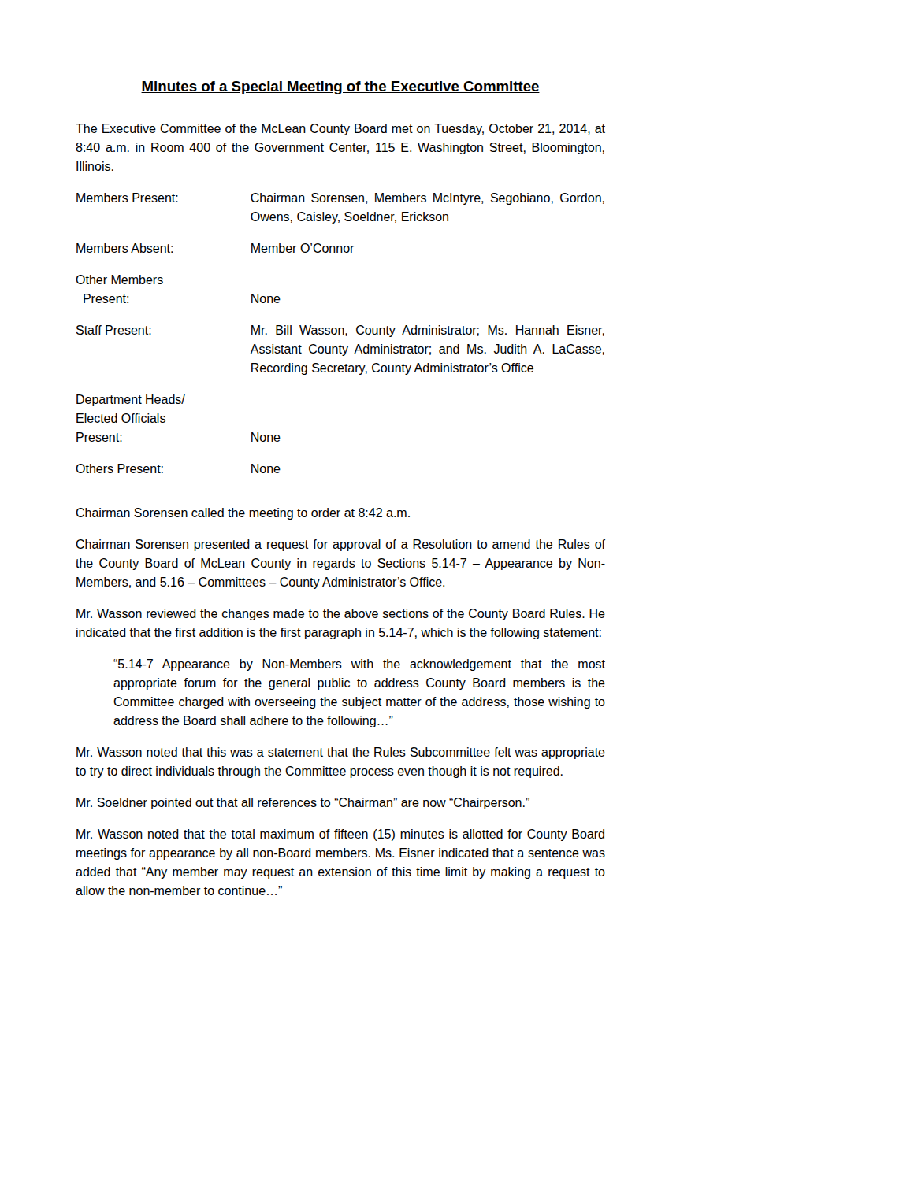Minutes of a Special Meeting of the Executive Committee
The Executive Committee of the McLean County Board met on Tuesday, October 21, 2014, at 8:40 a.m. in Room 400 of the Government Center, 115 E. Washington Street, Bloomington, Illinois.
| Members Present: | Chairman Sorensen, Members McIntyre, Segobiano, Gordon, Owens, Caisley, Soeldner, Erickson |
| Members Absent: | Member O’Connor |
| Other Members Present: | None |
| Staff Present: | Mr. Bill Wasson, County Administrator; Ms. Hannah Eisner, Assistant County Administrator; and Ms. Judith A. LaCasse, Recording Secretary, County Administrator’s Office |
| Department Heads/ Elected Officials Present: | None |
| Others Present: | None |
Chairman Sorensen called the meeting to order at 8:42 a.m.
Chairman Sorensen presented a request for approval of a Resolution to amend the Rules of the County Board of McLean County in regards to Sections 5.14-7 – Appearance by Non-Members, and 5.16 – Committees – County Administrator’s Office.
Mr. Wasson reviewed the changes made to the above sections of the County Board Rules. He indicated that the first addition is the first paragraph in 5.14-7, which is the following statement:
“5.14-7 Appearance by Non-Members with the acknowledgement that the most appropriate forum for the general public to address County Board members is the Committee charged with overseeing the subject matter of the address, those wishing to address the Board shall adhere to the following…”
Mr. Wasson noted that this was a statement that the Rules Subcommittee felt was appropriate to try to direct individuals through the Committee process even though it is not required.
Mr. Soeldner pointed out that all references to “Chairman” are now “Chairperson.”
Mr. Wasson noted that the total maximum of fifteen (15) minutes is allotted for County Board meetings for appearance by all non-Board members. Ms. Eisner indicated that a sentence was added that “Any member may request an extension of this time limit by making a request to allow the non-member to continue…”